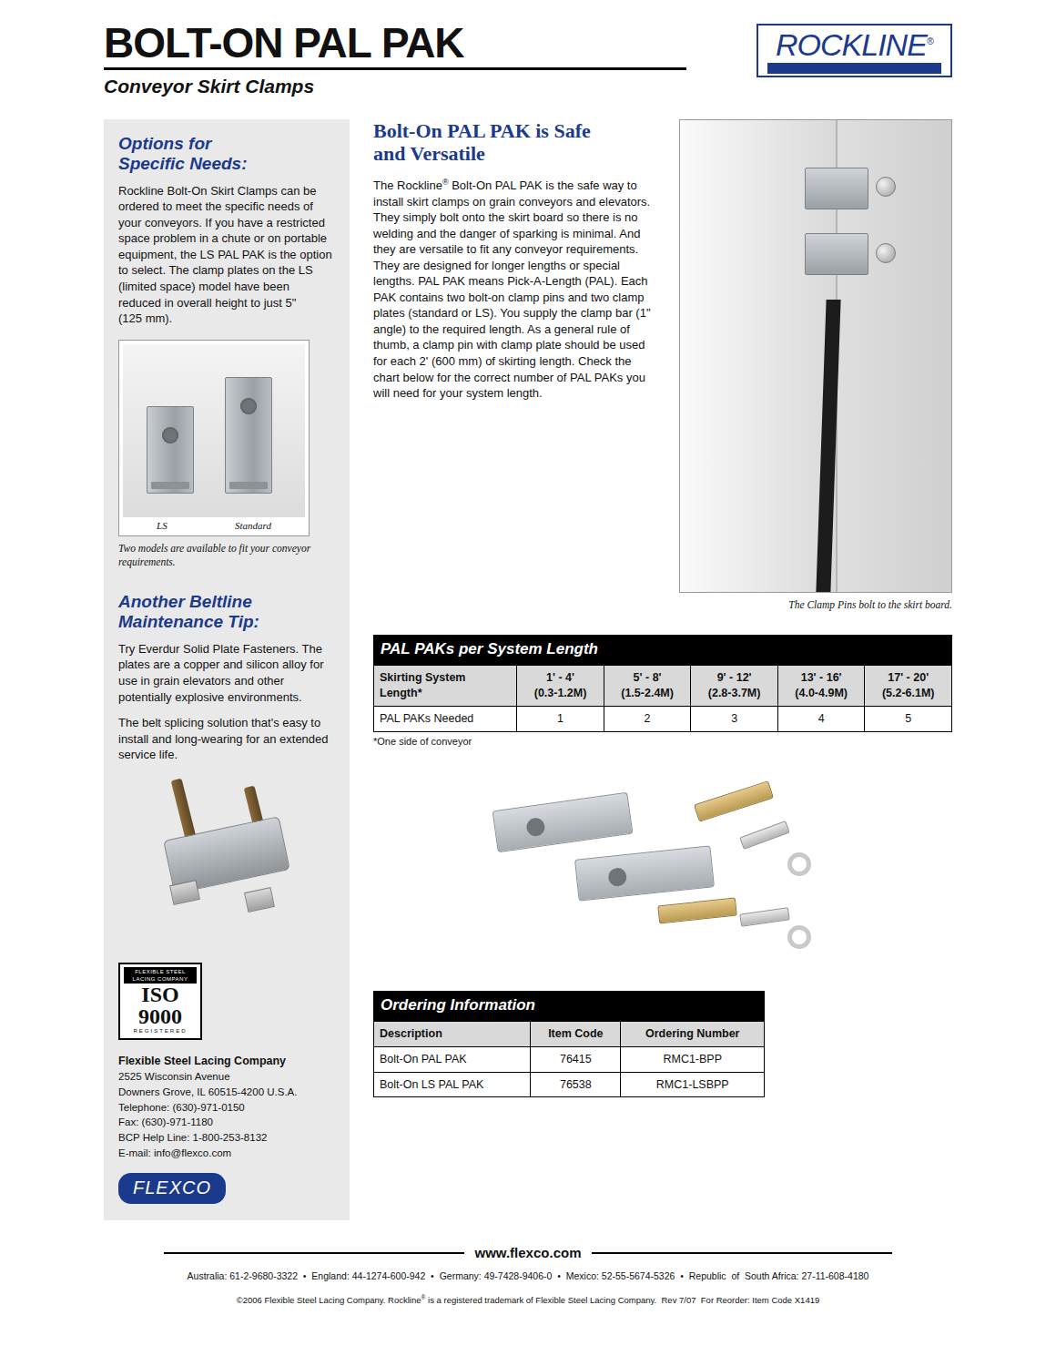BOLT-ON PAL PAK
Conveyor Skirt Clamps
ROCKLINE®
Options for
Specific Needs:
Rockline Bolt-On Skirt Clamps can be ordered to meet the specific needs of your conveyors. If you have a restricted space problem in a chute or on portable equipment, the LS PAL PAK is the option to select. The clamp plates on the LS (limited space) model have been reduced in overall height to just 5" (125 mm).
LS Standard
Two models are available to fit your conveyor requirements.
Another Beltline
Maintenance Tip:
Try Everdur Solid Plate Fasteners. The plates are a copper and silicon alloy for use in grain elevators and other potentially explosive environments.
The belt splicing solution that's easy to install and long-wearing for an extended service life.
FLEXIBLE STEEL LACING COMPANY
ISO 9000
REGISTERED
Flexible Steel Lacing Company
2525 Wisconsin Avenue
Downers Grove, IL 60515-4200 U.S.A.
Telephone: (630)-971-0150
Fax: (630)-971-1180
BCP Help Line: 1-800-253-8132
E-mail: info@flexco.com
FLEXCO
Bolt-On PAL PAK is Safe
and Versatile
The Rockline® Bolt-On PAL PAK is the safe way to install skirt clamps on grain conveyors and elevators. They simply bolt onto the skirt board so there is no welding and the danger of sparking is minimal. And they are versatile to fit any conveyor requirements. They are designed for longer lengths or special lengths. PAL PAK means Pick-A-Length (PAL). Each PAK contains two bolt-on clamp pins and two clamp plates (standard or LS). You supply the clamp bar (1" angle) to the required length. As a general rule of thumb, a clamp pin with clamp plate should be used for each 2' (600 mm) of skirting length. Check the chart below for the correct number of PAL PAKs you will need for your system length.
The Clamp Pins bolt to the skirt board.
PAL PAKs per System Length
| Skirting System Length* | 1' - 4' (0.3-1.2M) | 5' - 8' (1.5-2.4M) | 9' - 12' (2.8-3.7M) | 13' - 16' (4.0-4.9M) | 17' - 20' (5.2-6.1M) |
| --- | --- | --- | --- | --- | --- |
| PAL PAKs Needed | 1 | 2 | 3 | 4 | 5 |
*One side of conveyor
Ordering Information
| Description | Item Code | Ordering Number |
| --- | --- | --- |
| Bolt-On PAL PAK | 76415 | RMC1-BPP |
| Bolt-On LS PAL PAK | 76538 | RMC1-LSBPP |
www.flexco.com
Australia: 61-2-9680-3322 • England: 44-1274-600-942 • Germany: 49-7428-9406-0 • Mexico: 52-55-5674-5326 • Republic of South Africa: 27-11-608-4180
©2006 Flexible Steel Lacing Company. Rockline® is a registered trademark of Flexible Steel Lacing Company. Rev 7/07 For Reorder: Item Code X1419